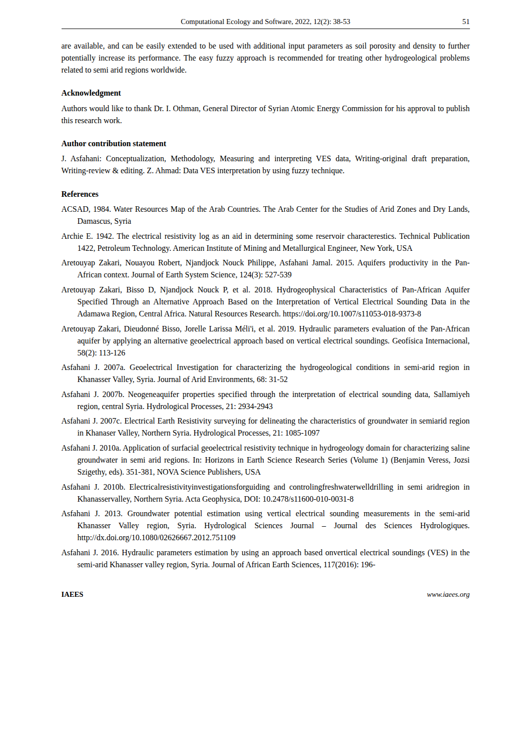Computational Ecology and Software, 2022, 12(2): 38-53
51
are available, and can be easily extended to be used with additional input parameters as soil porosity and density to further potentially increase its performance. The easy fuzzy approach is recommended for treating other hydrogeological problems related to semi arid regions worldwide.
Acknowledgment
Authors would like to thank Dr. I. Othman, General Director of Syrian Atomic Energy Commission for his approval to publish this research work.
Author contribution statement
J. Asfahani: Conceptualization, Methodology, Measuring and interpreting VES data, Writing-original draft preparation, Writing-review & editing. Z. Ahmad: Data VES interpretation by using fuzzy technique.
References
ACSAD, 1984. Water Resources Map of the Arab Countries. The Arab Center for the Studies of Arid Zones and Dry Lands, Damascus, Syria
Archie E. 1942. The electrical resistivity log as an aid in determining some reservoir characterestics. Technical Publication 1422, Petroleum Technology. American Institute of Mining and Metallurgical Engineer, New York, USA
Aretouyap Zakari, Nouayou Robert, Njandjock Nouck Philippe, Asfahani Jamal. 2015. Aquifers productivity in the Pan-African context. Journal of Earth System Science, 124(3): 527-539
Aretouyap Zakari, Bisso D, Njandjock Nouck P, et al. 2018. Hydrogeophysical Characteristics of Pan-African Aquifer Specified Through an Alternative Approach Based on the Interpretation of Vertical Electrical Sounding Data in the Adamawa Region, Central Africa. Natural Resources Research. https://doi.org/10.1007/s11053-018-9373-8
Aretouyap Zakari, Dieudonné Bisso, Jorelle Larissa Méli'i, et al. 2019. Hydraulic parameters evaluation of the Pan-African aquifer by applying an alternative geoelectrical approach based on vertical electrical soundings. Geofísica Internacional, 58(2): 113-126
Asfahani J. 2007a. Geoelectrical Investigation for characterizing the hydrogeological conditions in semi-arid region in Khanasser Valley, Syria. Journal of Arid Environments, 68: 31-52
Asfahani J. 2007b. Neogeneaquifer properties specified through the interpretation of electrical sounding data, Sallamiyeh region, central Syria. Hydrological Processes, 21: 2934-2943
Asfahani J. 2007c. Electrical Earth Resistivity surveying for delineating the characteristics of groundwater in semiarid region in Khanaser Valley, Northern Syria. Hydrological Processes, 21: 1085-1097
Asfahani J. 2010a. Application of surfacial geoelectrical resistivity technique in hydrogeology domain for characterizing saline groundwater in semi arid regions. In: Horizons in Earth Science Research Series (Volume 1) (Benjamin Veress, Jozsi Szigethy, eds). 351-381, NOVA Science Publishers, USA
Asfahani J. 2010b. Electricalresistivityinvestigationsforguiding and controlingfreshwaterwelldrilling in semi aridregion in Khanasservalley, Northern Syria. Acta Geophysica, DOI: 10.2478/s11600-010-0031-8
Asfahani J. 2013. Groundwater potential estimation using vertical electrical sounding measurements in the semi-arid Khanasser Valley region, Syria. Hydrological Sciences Journal – Journal des Sciences Hydrologiques. http://dx.doi.org/10.1080/02626667.2012.751109
Asfahani J. 2016. Hydraulic parameters estimation by using an approach based onvertical electrical soundings (VES) in the semi-arid Khanasser valley region, Syria. Journal of African Earth Sciences, 117(2016): 196-
IAEES
www.iaees.org